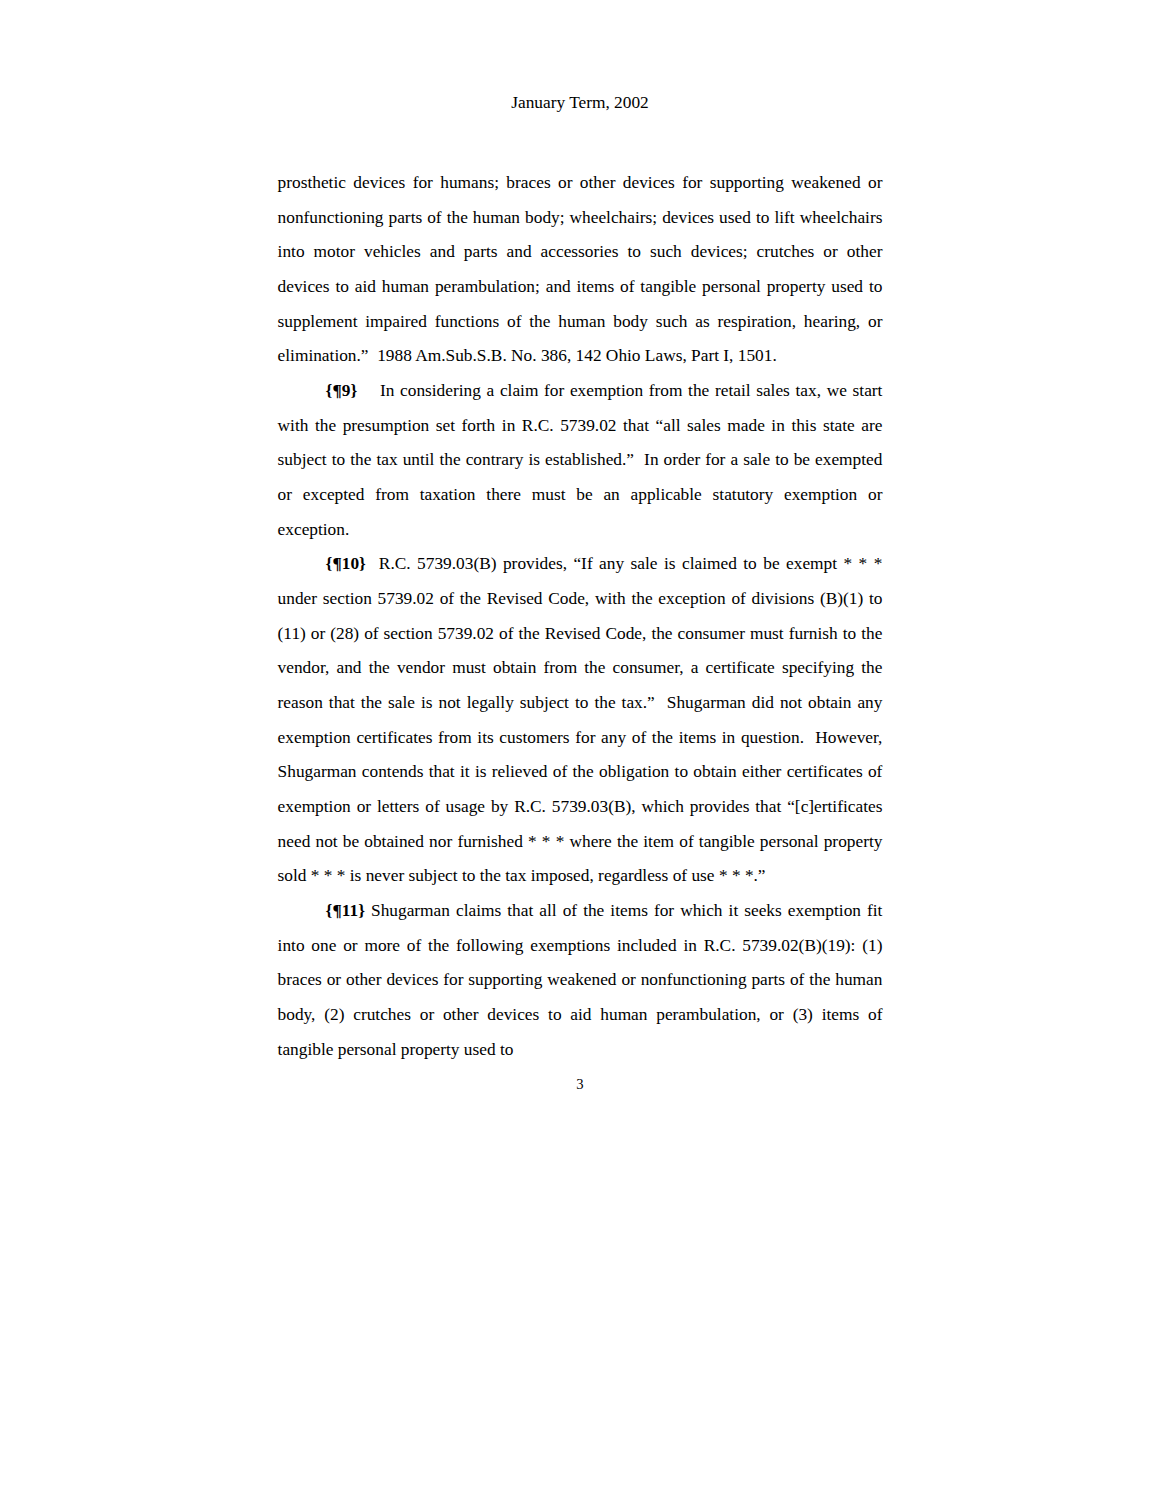January Term, 2002
prosthetic devices for humans; braces or other devices for supporting weakened or nonfunctioning parts of the human body; wheelchairs; devices used to lift wheelchairs into motor vehicles and parts and accessories to such devices; crutches or other devices to aid human perambulation; and items of tangible personal property used to supplement impaired functions of the human body such as respiration, hearing, or elimination.” 1988 Am.Sub.S.B. No. 386, 142 Ohio Laws, Part I, 1501.
{¶9} In considering a claim for exemption from the retail sales tax, we start with the presumption set forth in R.C. 5739.02 that “all sales made in this state are subject to the tax until the contrary is established.” In order for a sale to be exempted or excepted from taxation there must be an applicable statutory exemption or exception.
{¶10} R.C. 5739.03(B) provides, “If any sale is claimed to be exempt * * * under section 5739.02 of the Revised Code, with the exception of divisions (B)(1) to (11) or (28) of section 5739.02 of the Revised Code, the consumer must furnish to the vendor, and the vendor must obtain from the consumer, a certificate specifying the reason that the sale is not legally subject to the tax.” Shugarman did not obtain any exemption certificates from its customers for any of the items in question. However, Shugarman contends that it is relieved of the obligation to obtain either certificates of exemption or letters of usage by R.C. 5739.03(B), which provides that “[c]ertificates need not be obtained nor furnished * * * where the item of tangible personal property sold * * * is never subject to the tax imposed, regardless of use * * *.”
{¶11} Shugarman claims that all of the items for which it seeks exemption fit into one or more of the following exemptions included in R.C. 5739.02(B)(19): (1) braces or other devices for supporting weakened or nonfunctioning parts of the human body, (2) crutches or other devices to aid human perambulation, or (3) items of tangible personal property used to
3